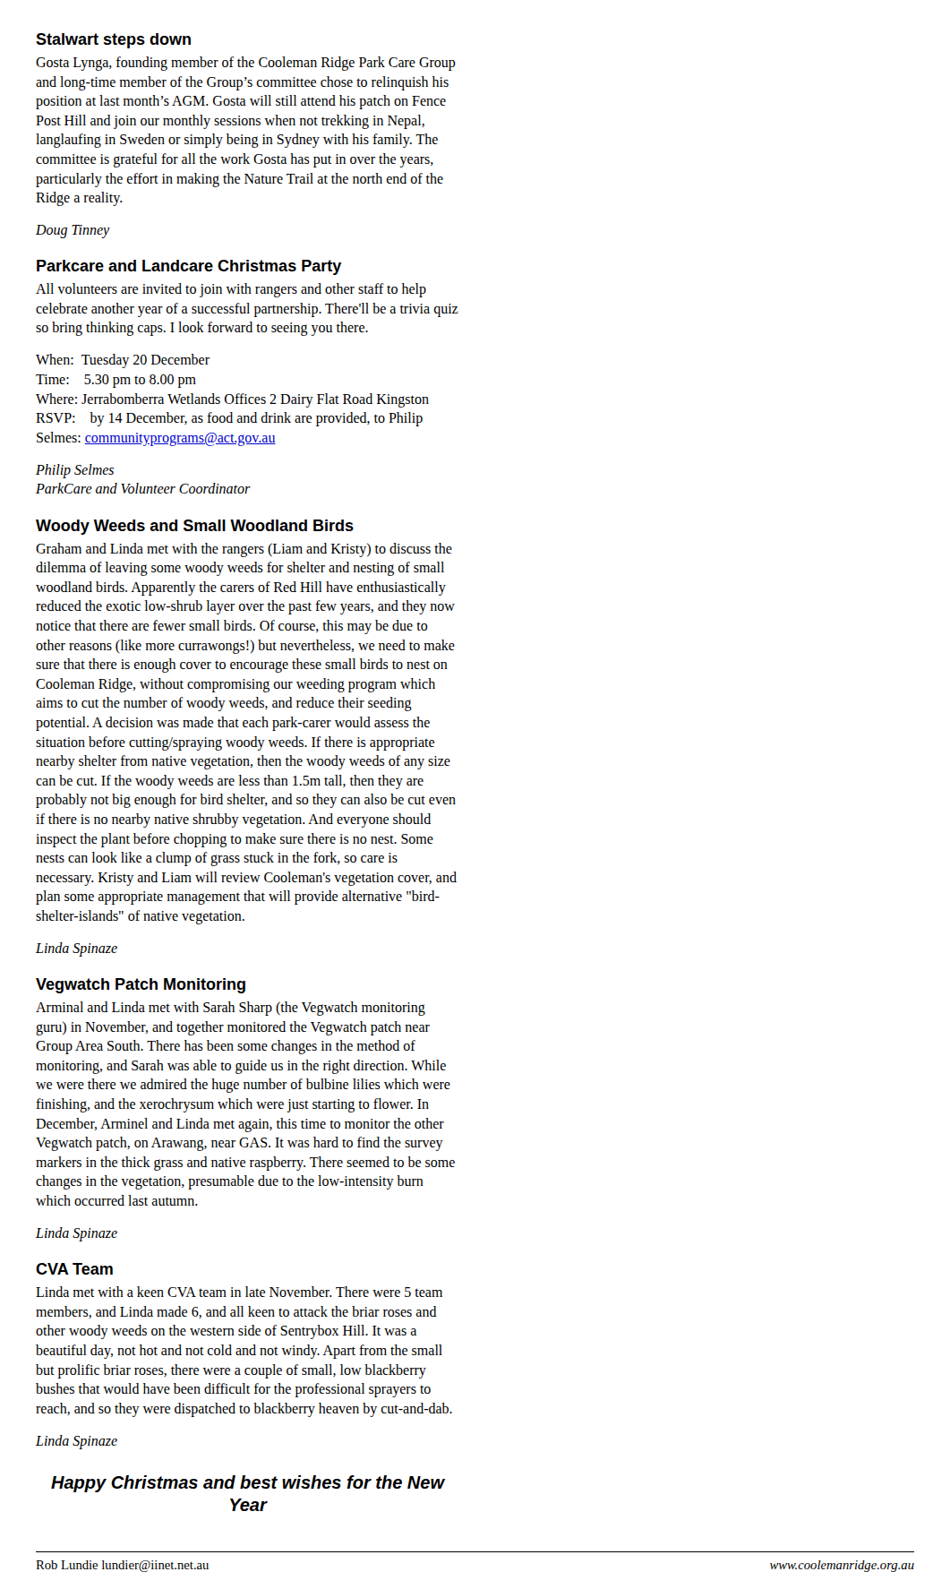Stalwart steps down
Gosta Lynga, founding member of the Cooleman Ridge Park Care Group and long-time member of the Group’s committee chose to relinquish his position at last month’s AGM. Gosta will still attend his patch on Fence Post Hill and join our monthly sessions when not trekking in Nepal, langlaufing in Sweden or simply being in Sydney with his family. The committee is grateful for all the work Gosta has put in over the years, particularly the effort in making the Nature Trail at the north end of the Ridge a reality.
Doug Tinney
Parkcare and Landcare Christmas Party
All volunteers are invited to join with rangers and other staff to help celebrate another year of a successful partnership. There'll be a trivia quiz so bring thinking caps. I look forward to seeing you there.
When: Tuesday 20 December
Time: 5.30 pm to 8.00 pm
Where: Jerrabomberra Wetlands Offices 2 Dairy Flat Road Kingston
RSVP: by 14 December, as food and drink are provided, to Philip Selmes: communityprograms@act.gov.au
Philip Selmes
ParkCare and Volunteer Coordinator
Woody Weeds and Small Woodland Birds
Graham and Linda met with the rangers (Liam and Kristy) to discuss the dilemma of leaving some woody weeds for shelter and nesting of small woodland birds. Apparently the carers of Red Hill have enthusiastically reduced the exotic low-shrub layer over the past few years, and they now notice that there are fewer small birds. Of course, this may be due to other reasons (like more currawongs!) but nevertheless, we need to make sure that there is enough cover to encourage these small birds to nest on Cooleman Ridge, without compromising our weeding program which aims to cut the number of woody weeds, and reduce their seeding potential. A decision was made that each park-carer would assess the situation before cutting/spraying woody weeds. If there is appropriate nearby shelter from native vegetation, then the woody weeds of any size can be cut. If the woody weeds are less than 1.5m tall, then they are probably not big enough for bird shelter, and so they can also be cut even if there is no nearby native shrubby vegetation. And everyone should inspect the plant before chopping to make sure there is no nest. Some nests can look like a clump of grass stuck in the fork, so care is necessary. Kristy and Liam will review Cooleman's vegetation cover, and plan some appropriate management that will provide alternative "bird-shelter-islands" of native vegetation.
Linda Spinaze
Vegwatch Patch Monitoring
Arminal and Linda met with Sarah Sharp (the Vegwatch monitoring guru) in November, and together monitored the Vegwatch patch near Group Area South. There has been some changes in the method of monitoring, and Sarah was able to guide us in the right direction. While we were there we admired the huge number of bulbine lilies which were finishing, and the xerochrysum which were just starting to flower. In December, Arminel and Linda met again, this time to monitor the other Vegwatch patch, on Arawang, near GAS. It was hard to find the survey markers in the thick grass and native raspberry. There seemed to be some changes in the vegetation, presumable due to the low-intensity burn which occurred last autumn.
Linda Spinaze
CVA Team
Linda met with a keen CVA team in late November. There were 5 team members, and Linda made 6, and all keen to attack the briar roses and other woody weeds on the western side of Sentrybox Hill. It was a beautiful day, not hot and not cold and not windy. Apart from the small but prolific briar roses, there were a couple of small, low blackberry bushes that would have been difficult for the professional sprayers to reach, and so they were dispatched to blackberry heaven by cut-and-dab.
Linda Spinaze
Happy Christmas and best wishes for the New Year
Rob Lundie lundier@iinet.net.au
www.coolemanridge.org.au